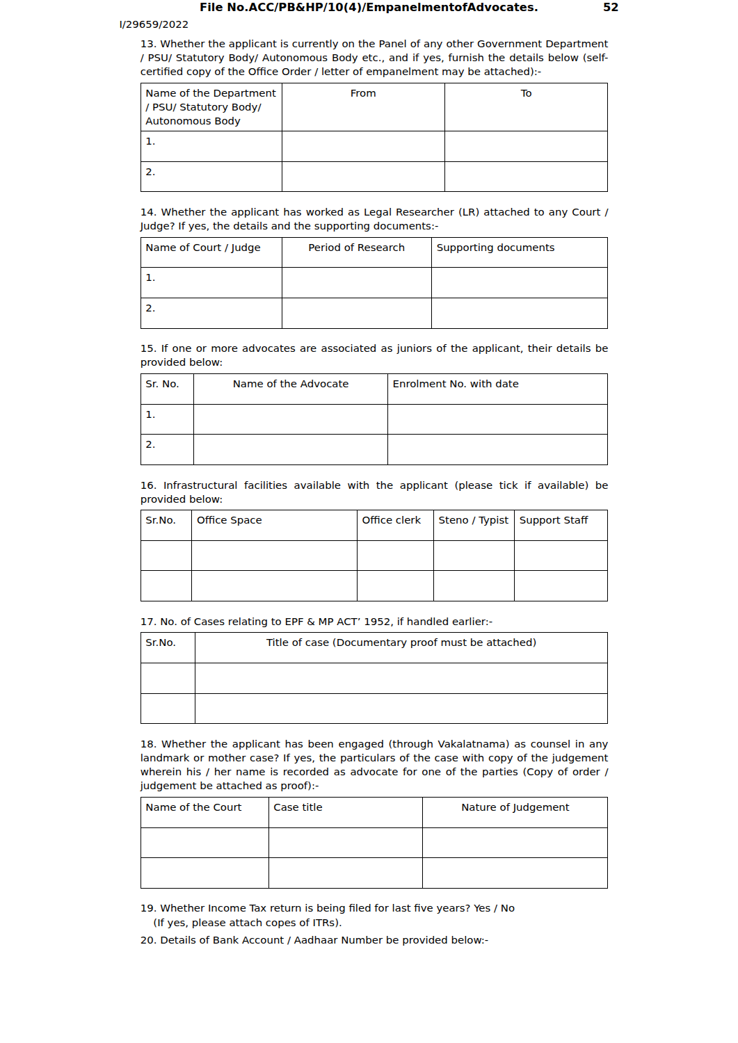52
File No.ACC/PB&HP/10(4)/EmpanelmentofAdvocates.
I/29659/2022
13. Whether the applicant is currently on the Panel of any other Government Department / PSU/ Statutory Body/ Autonomous Body etc., and if yes, furnish the details below (self-certified copy of the Office Order / letter of empanelment may be attached):-
| Name of the Department / PSU/ Statutory Body/ Autonomous Body | From | To |
| 1. | | |
| 2. | | |
14. Whether the applicant has worked as Legal Researcher (LR) attached to any Court / Judge? If yes, the details and the supporting documents:-
| Name of Court / Judge | Period of Research | Supporting documents |
| 1. | | |
| 2. | | |
15. If one or more advocates are associated as juniors of the applicant, their details be provided below:
| Sr. No. | Name of the Advocate | Enrolment No. with date |
| 1. | | |
| 2. | | |
16. Infrastructural facilities available with the applicant (please tick if available) be provided below:
| Sr.No. | Office Space | Office clerk | Steno / Typist | Support Staff |
17. No. of Cases relating to EPF & MP ACT’ 1952, if handled earlier:-
| Sr.No. | Title of case (Documentary proof must be attached) |
18. Whether the applicant has been engaged (through Vakalatnama) as counsel in any landmark or mother case? If yes, the particulars of the case with copy of the judgement wherein his / her name is recorded as advocate for one of the parties (Copy of order / judgement be attached as proof):-
| Name of the Court | Case title | Nature of Judgement |
19. Whether Income Tax return is being filed for last five years? Yes / No (If yes, please attach copes of ITRs).
20. Details of Bank Account / Aadhaar Number be provided below:-